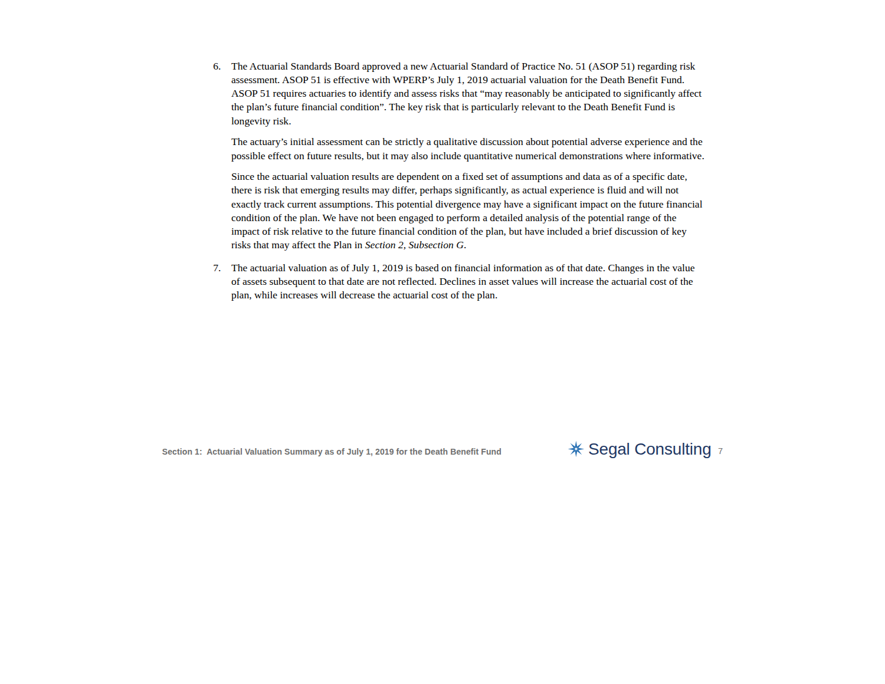6.
The Actuarial Standards Board approved a new Actuarial Standard of Practice No. 51 (ASOP 51) regarding risk assessment. ASOP 51 is effective with WPERP’s July 1, 2019 actuarial valuation for the Death Benefit Fund. ASOP 51 requires actuaries to identify and assess risks that “may reasonably be anticipated to significantly affect the plan’s future financial condition”. The key risk that is particularly relevant to the Death Benefit Fund is longevity risk.
The actuary’s initial assessment can be strictly a qualitative discussion about potential adverse experience and the possible effect on future results, but it may also include quantitative numerical demonstrations where informative.
Since the actuarial valuation results are dependent on a fixed set of assumptions and data as of a specific date, there is risk that emerging results may differ, perhaps significantly, as actual experience is fluid and will not exactly track current assumptions. This potential divergence may have a significant impact on the future financial condition of the plan. We have not been engaged to perform a detailed analysis of the potential range of the impact of risk relative to the future financial condition of the plan, but have included a brief discussion of key risks that may affect the Plan in Section 2, Subsection G.
7.
The actuarial valuation as of July 1, 2019 is based on financial information as of that date. Changes in the value of assets subsequent to that date are not reflected. Declines in asset values will increase the actuarial cost of the plan, while increases will decrease the actuarial cost of the plan.
Section 1: Actuarial Valuation Summary as of July 1, 2019 for the Death Benefit Fund
Segal Consulting
7